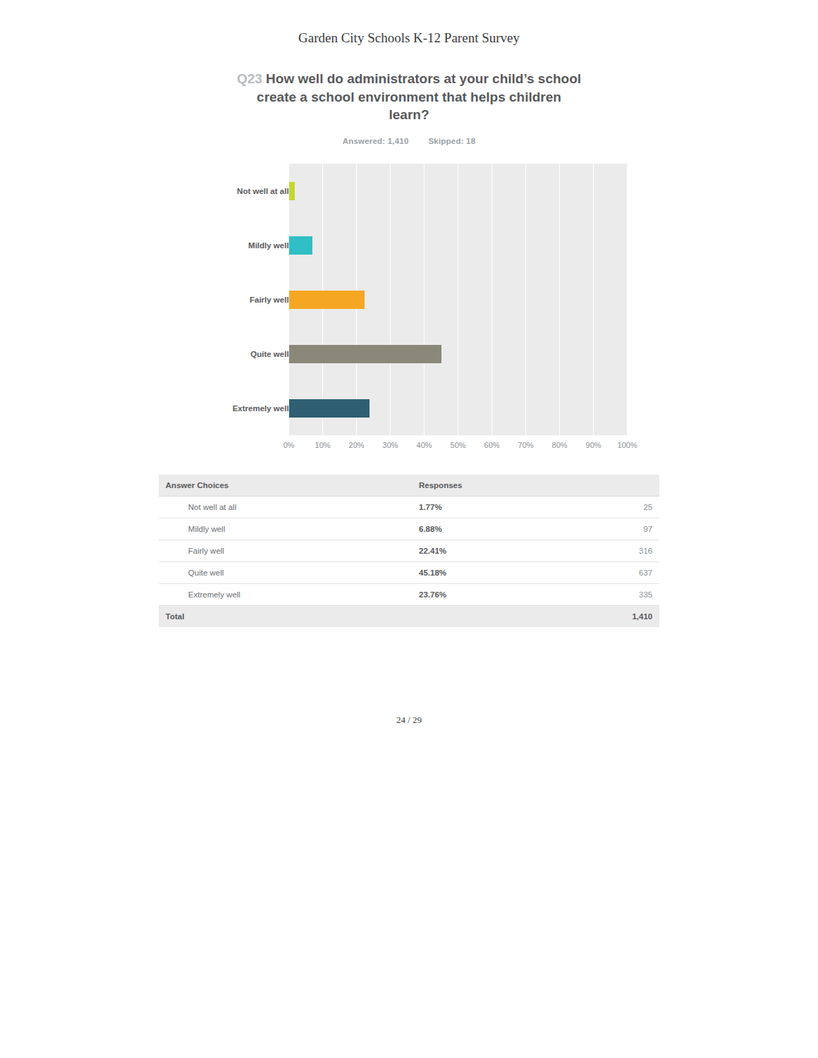Garden City Schools K-12 Parent Survey
Q23 How well do administrators at your child’s school create a school environment that helps children learn?
Answered: 1,410 Skipped: 18
| Not well at all | |
| Mildly well | |
| Fairly well | |
| Quite well | |
| Extremely well | |
| | 0% 10% 20% 30% 40% 50% 60% 70% 80% 90% 100% |
| Answer Choices | Responses |
| --- | --- |
| Not well at all | 1.77% 25 |
| Mildly well | 6.88% 97 |
| Fairly well | 22.41% 316 |
| Quite well | 45.18% 637 |
| Extremely well | 23.76% 335 |
| Total | 1,410 |
24 / 29